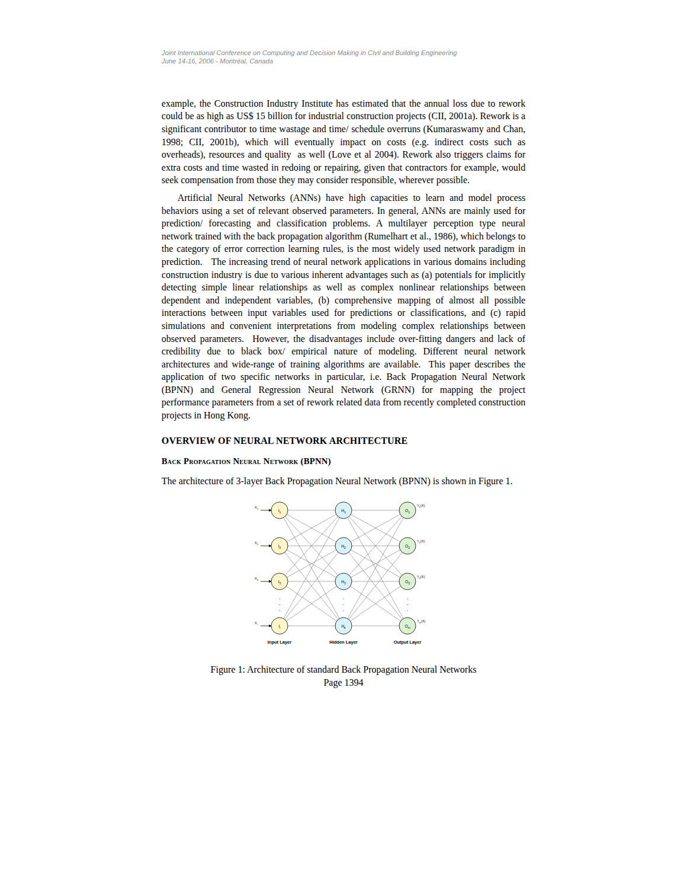Joint International Conference on Computing and Decision Making in Civil and Building Engineering
June 14-16, 2006 - Montréal, Canada
example, the Construction Industry Institute has estimated that the annual loss due to rework could be as high as US$ 15 billion for industrial construction projects (CII, 2001a). Rework is a significant contributor to time wastage and time/ schedule overruns (Kumaraswamy and Chan, 1998; CII, 2001b), which will eventually impact on costs (e.g. indirect costs such as overheads), resources and quality as well (Love et al 2004). Rework also triggers claims for extra costs and time wasted in redoing or repairing, given that contractors for example, would seek compensation from those they may consider responsible, wherever possible.
Artificial Neural Networks (ANNs) have high capacities to learn and model process behaviors using a set of relevant observed parameters. In general, ANNs are mainly used for prediction/ forecasting and classification problems. A multilayer perception type neural network trained with the back propagation algorithm (Rumelhart et al., 1986), which belongs to the category of error correction learning rules, is the most widely used network paradigm in prediction. The increasing trend of neural network applications in various domains including construction industry is due to various inherent advantages such as (a) potentials for implicitly detecting simple linear relationships as well as complex nonlinear relationships between dependent and independent variables, (b) comprehensive mapping of almost all possible interactions between input variables used for predictions or classifications, and (c) rapid simulations and convenient interpretations from modeling complex relationships between observed parameters. However, the disadvantages include over-fitting dangers and lack of credibility due to black box/ empirical nature of modeling. Different neural network architectures and wide-range of training algorithms are available. This paper describes the application of two specific networks in particular, i.e. Back Propagation Neural Network (BPNN) and General Regression Neural Network (GRNN) for mapping the project performance parameters from a set of rework related data from recently completed construction projects in Hong Kong.
OVERVIEW OF NEURAL NETWORK ARCHITECTURE
Back Propagation Neural Network (BPNN)
The architecture of 3-layer Back Propagation Neural Network (BPNN) is shown in Figure 1.
X1 X2 X3 Xi I1 I2 I3 Ii H1 H2 H3 Hk O1 O2 O3 Om Y1(X) Y2(X) Y3(X) Ym(X) . . . . . . . . . Input Layer Hidden Layer Output Layer
Figure 1: Architecture of standard Back Propagation Neural Networks
Page 1394